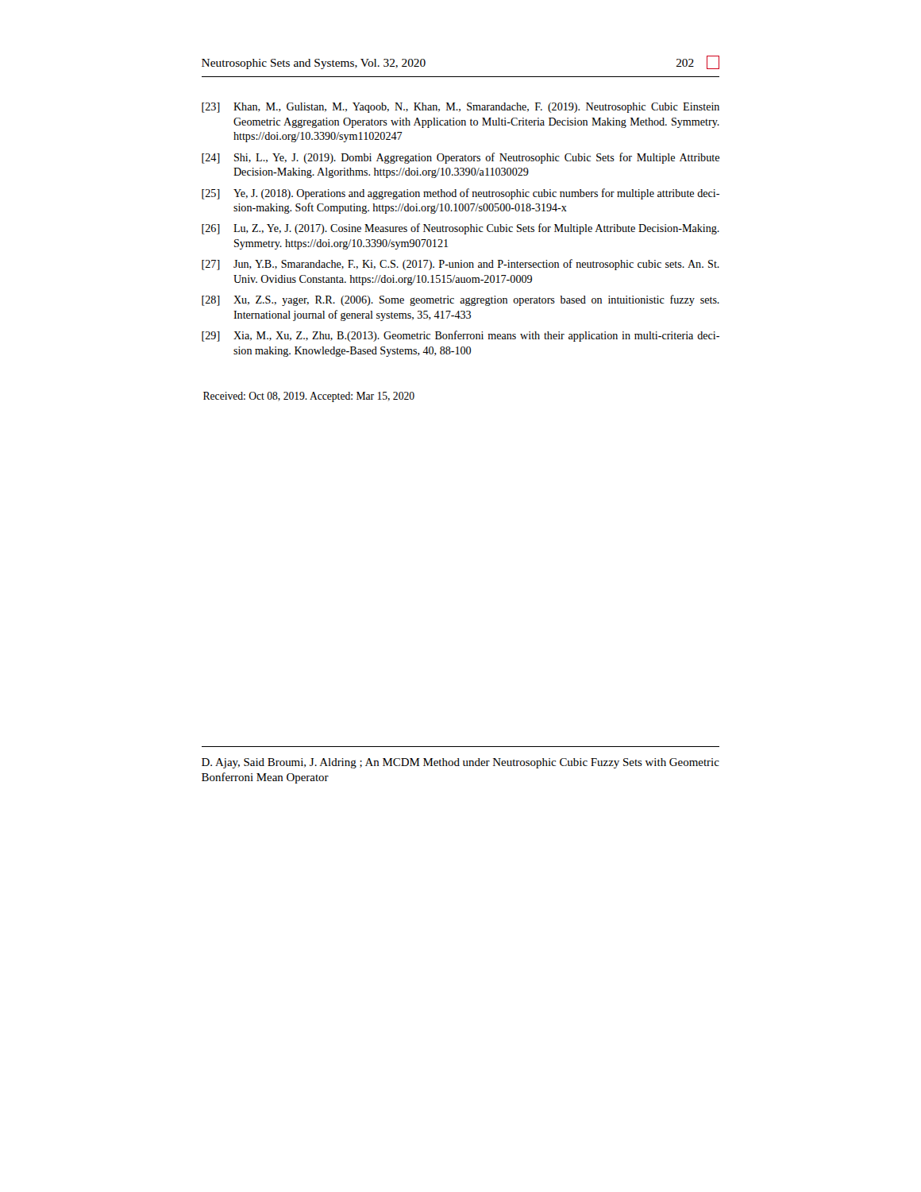Neutrosophic Sets and Systems, Vol. 32, 2020
202
[23] Khan, M., Gulistan, M., Yaqoob, N., Khan, M., Smarandache, F. (2019). Neutrosophic Cubic Einstein Geometric Aggregation Operators with Application to Multi-Criteria Decision Making Method. Symmetry. https://doi.org/10.3390/sym11020247
[24] Shi, L., Ye, J. (2019). Dombi Aggregation Operators of Neutrosophic Cubic Sets for Multiple Attribute Decision-Making. Algorithms. https://doi.org/10.3390/a11030029
[25] Ye, J. (2018). Operations and aggregation method of neutrosophic cubic numbers for multiple attribute decision-making. Soft Computing. https://doi.org/10.1007/s00500-018-3194-x
[26] Lu, Z., Ye, J. (2017). Cosine Measures of Neutrosophic Cubic Sets for Multiple Attribute Decision-Making. Symmetry. https://doi.org/10.3390/sym9070121
[27] Jun, Y.B., Smarandache, F., Ki, C.S. (2017). P-union and P-intersection of neutrosophic cubic sets. An. St. Univ. Ovidius Constanta. https://doi.org/10.1515/auom-2017-0009
[28] Xu, Z.S., yager, R.R. (2006). Some geometric aggregtion operators based on intuitionistic fuzzy sets. International journal of general systems, 35, 417-433
[29] Xia, M., Xu, Z., Zhu, B.(2013). Geometric Bonferroni means with their application in multi-criteria decision making. Knowledge-Based Systems, 40, 88-100
Received: Oct 08, 2019. Accepted: Mar 15, 2020
D. Ajay, Said Broumi, J. Aldring ; An MCDM Method under Neutrosophic Cubic Fuzzy Sets with Geometric Bonferroni Mean Operator